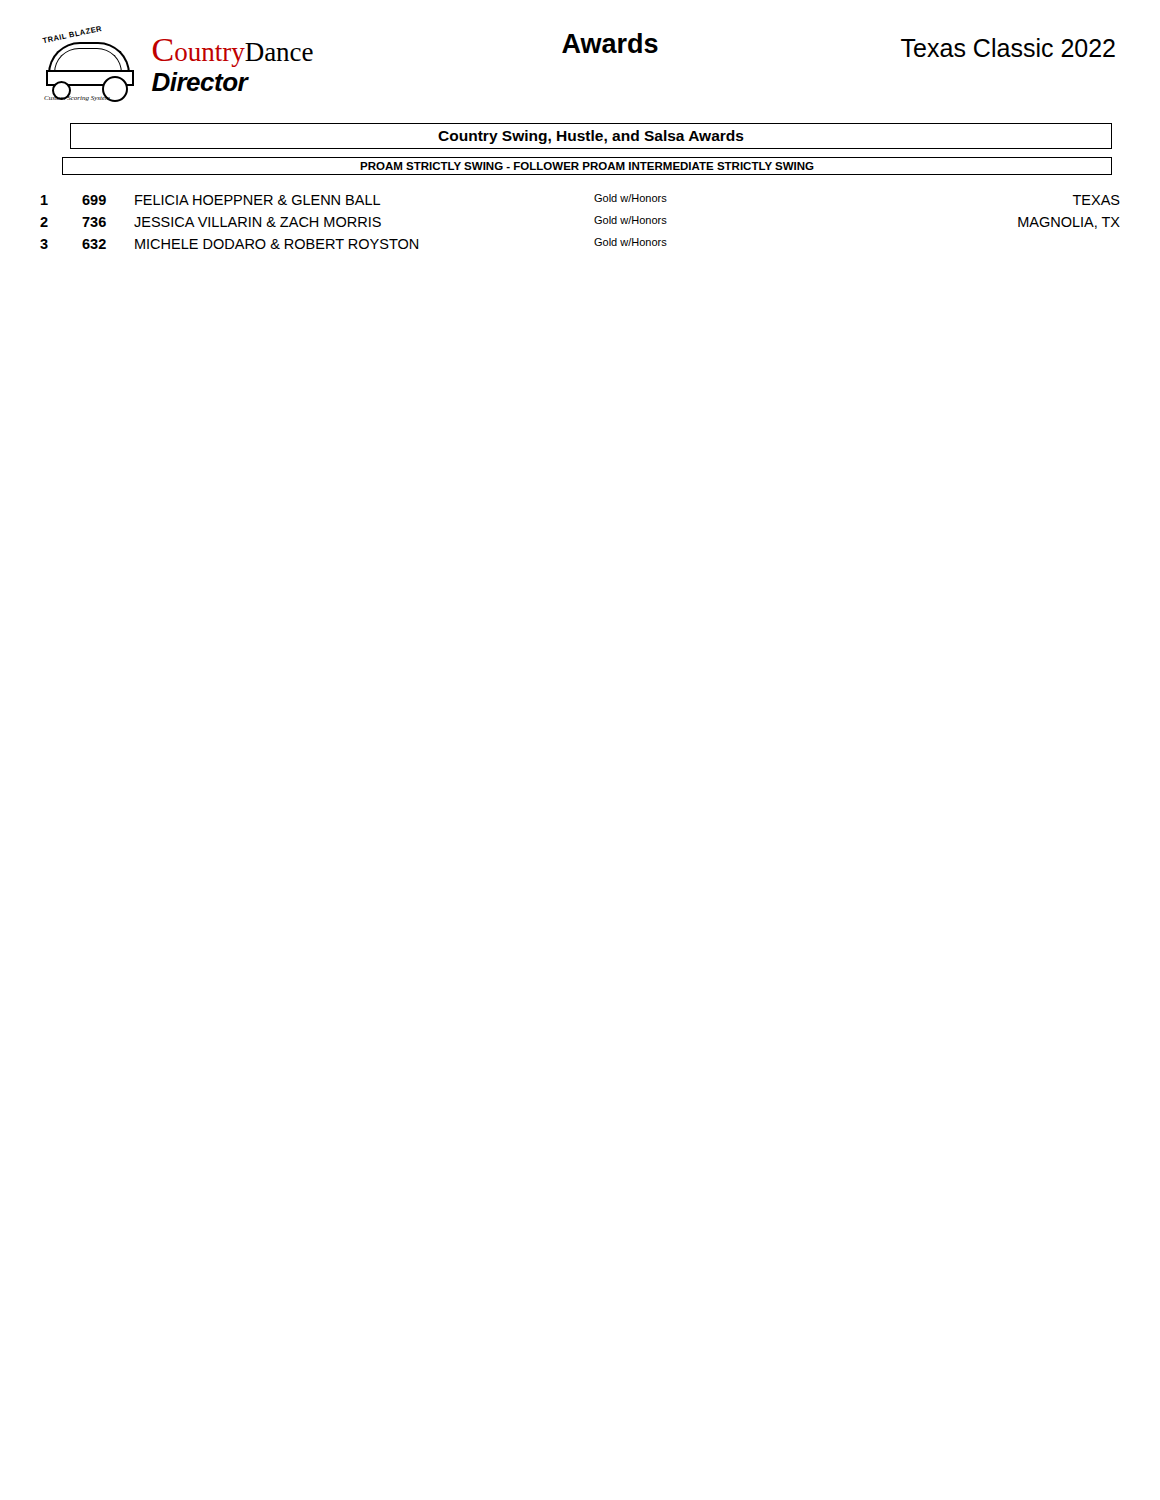TRAIL BLAZER Custom Scoring System
Country Dance
Director
Texas Classic 2022
Awards
Country Swing, Hustle, and Salsa Awards
PROAM STRICTLY SWING - FOLLOWER PROAM INTERMEDIATE STRICTLY SWING
| 1 | 699 | FELICIA HOEPPNER & GLENN BALL | Gold w/Honors | TEXAS |
| 2 | 736 | JESSICA VILLARIN & ZACH MORRIS | Gold w/Honors | MAGNOLIA, TX |
| 3 | 632 | MICHELE DODARO & ROBERT ROYSTON | Gold w/Honors | |